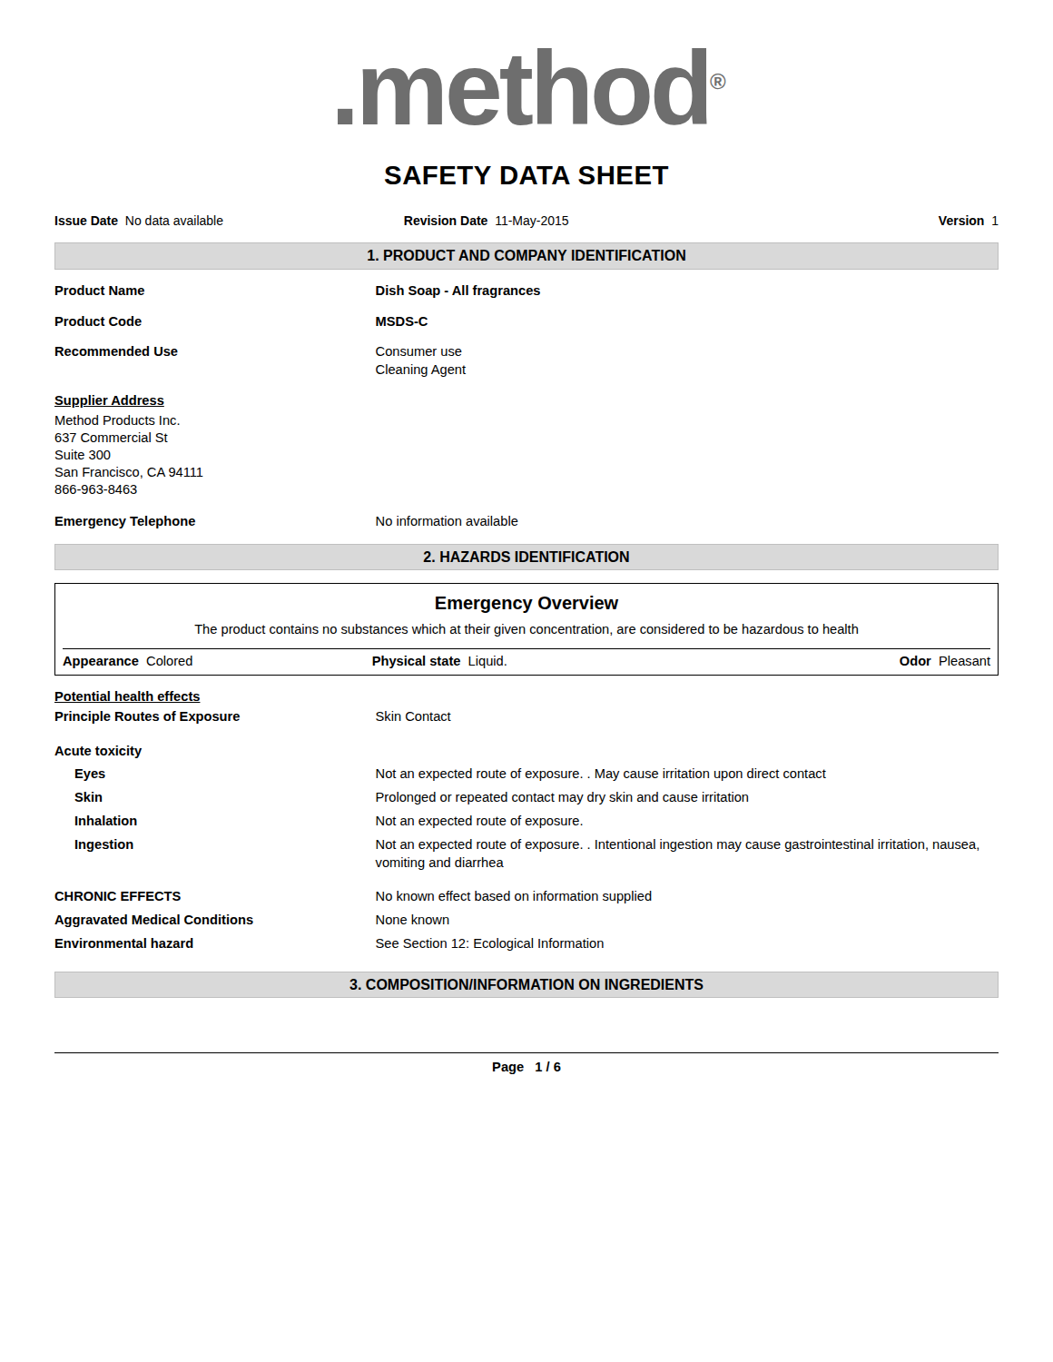.method®
SAFETY DATA SHEET
Issue Date No data available
Revision Date 11-May-2015
Version 1
1. PRODUCT AND COMPANY IDENTIFICATION
Product Name
Dish Soap - All fragrances
Product Code
MSDS-C
Recommended Use
Consumer use
Cleaning Agent
Supplier Address
Method Products Inc.
637 Commercial St
Suite 300
San Francisco, CA 94111
866-963-8463
Emergency Telephone
No information available
2. HAZARDS IDENTIFICATION
Emergency Overview
The product contains no substances which at their given concentration, are considered to be hazardous to health
Appearance Colored
Physical state Liquid.
Odor Pleasant
Potential health effects
| Principle Routes of Exposure | Skin Contact |
| Acute toxicity |
| Eyes | Not an expected route of exposure. . May cause irritation upon direct contact |
| Skin | Prolonged or repeated contact may dry skin and cause irritation |
| Inhalation | Not an expected route of exposure. |
| Ingestion | Not an expected route of exposure. . Intentional ingestion may cause gastrointestinal irritation, nausea, vomiting and diarrhea |
| CHRONIC EFFECTS | No known effect based on information supplied |
| Aggravated Medical Conditions | None known |
| Environmental hazard | See Section 12: Ecological Information |
3. COMPOSITION/INFORMATION ON INGREDIENTS
Page 1 / 6